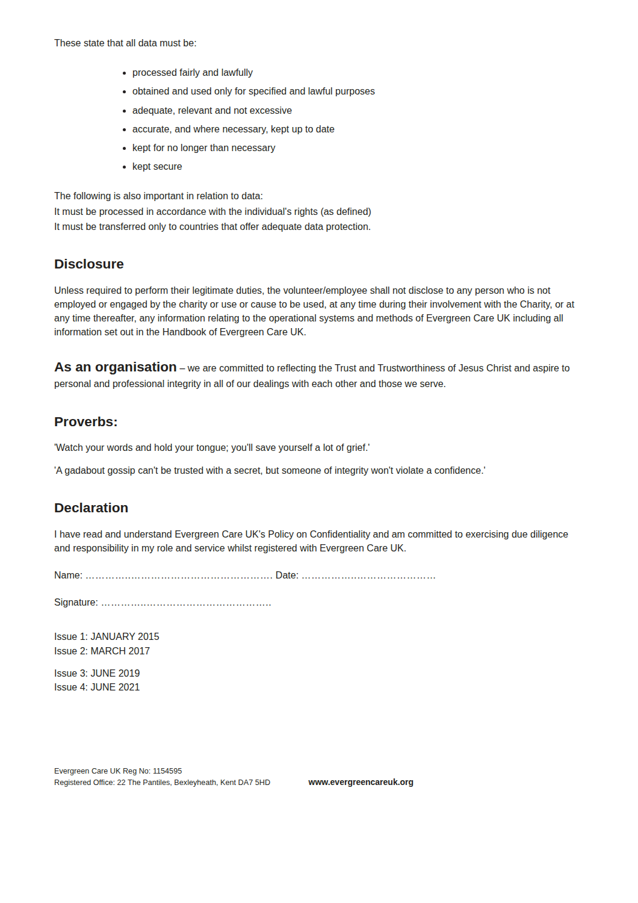These state that all data must be:
processed fairly and lawfully
obtained and used only for specified and lawful purposes
adequate, relevant and not excessive
accurate, and where necessary, kept up to date
kept for no longer than necessary
kept secure
The following is also important in relation to data:
It must be processed in accordance with the individual's rights (as defined)
It must be transferred only to countries that offer adequate data protection.
Disclosure
Unless required to perform their legitimate duties, the volunteer/employee shall not disclose to any person who is not employed or engaged by the charity or use or cause to be used, at any time during their involvement with the Charity, or at any time thereafter, any information relating to the operational systems and methods of Evergreen Care UK including all information set out in the Handbook of Evergreen Care UK.
As an organisation – we are committed to reflecting the Trust and Trustworthiness of Jesus Christ and aspire to personal and professional integrity in all of our dealings with each other and those we serve.
Proverbs:
'Watch your words and hold your tongue; you'll save yourself a lot of grief.'
'A gadabout gossip can't be trusted with a secret, but someone of integrity won't violate a confidence.'
Declaration
I have read and understand Evergreen Care UK's Policy on Confidentiality and am committed to exercising due diligence and responsibility in my role and service whilst registered with Evergreen Care UK.
Name: …………..……………………………………. Date: ……………..……………………
Signature: …………..………………………………..
Issue 1: JANUARY 2015
Issue 2: MARCH 2017
Issue 3: JUNE 2019
Issue 4: JUNE 2021
Evergreen Care UK Reg No: 1154595
Registered Office: 22 The Pantiles, Bexleyheath, Kent DA7 5HD www.evergreencareuk.org